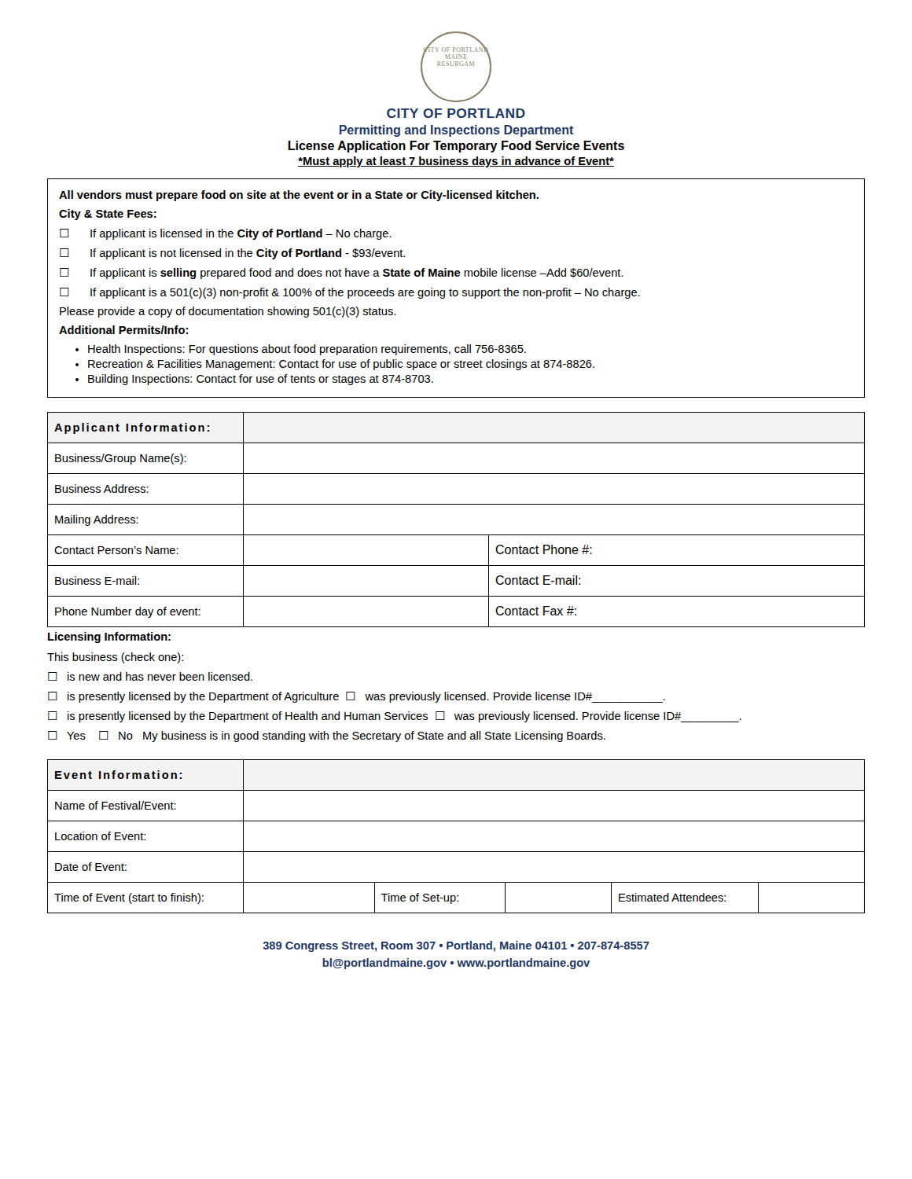CITY OF PORTLAND
MAINE
RESURGAM
CITY OF PORTLAND
Permitting and Inspections Department
License Application For Temporary Food Service Events
*Must apply at least 7 business days in advance of Event*
All vendors must prepare food on site at the event or in a State or City-licensed kitchen.
City & State Fees:
☐If applicant is licensed in the City of Portland – No charge.
☐If applicant is not licensed in the City of Portland - $93/event.
☐If applicant is selling prepared food and does not have a State of Maine mobile license –Add $60/event.
☐If applicant is a 501(c)(3) non-profit & 100% of the proceeds are going to support the non-profit – No charge.
Please provide a copy of documentation showing 501(c)(3) status.
Additional Permits/Info:
Health Inspections: For questions about food preparation requirements, call 756-8365.
Recreation & Facilities Management: Contact for use of public space or street closings at 874-8826.
Building Inspections: Contact for use of tents or stages at 874-8703.
| Applicant Information: | |
| Business/Group Name(s): | |
| Business Address: | |
| Mailing Address: | |
| Contact Person’s Name: | | Contact Phone #: |
| Business E-mail: | | Contact E-mail: |
| Phone Number day of event: | | Contact Fax #: |
Licensing Information:
This business (check one):
☐ is new and has never been licensed.
☐ is presently licensed by the Department of Agriculture ☐ was previously licensed. Provide license ID#___________.
☐ is presently licensed by the Department of Health and Human Services ☐ was previously licensed. Provide license ID#_________.
☐ Yes ☐ No My business is in good standing with the Secretary of State and all State Licensing Boards.
| Event Information: | |
| Name of Festival/Event: | |
| Location of Event: | |
| Date of Event: | |
| Time of Event (start to finish): | | Time of Set-up: | | Estimated Attendees: | |
389 Congress Street, Room 307 • Portland, Maine 04101 • 207-874-8557
bl@portlandmaine.gov • www.portlandmaine.gov